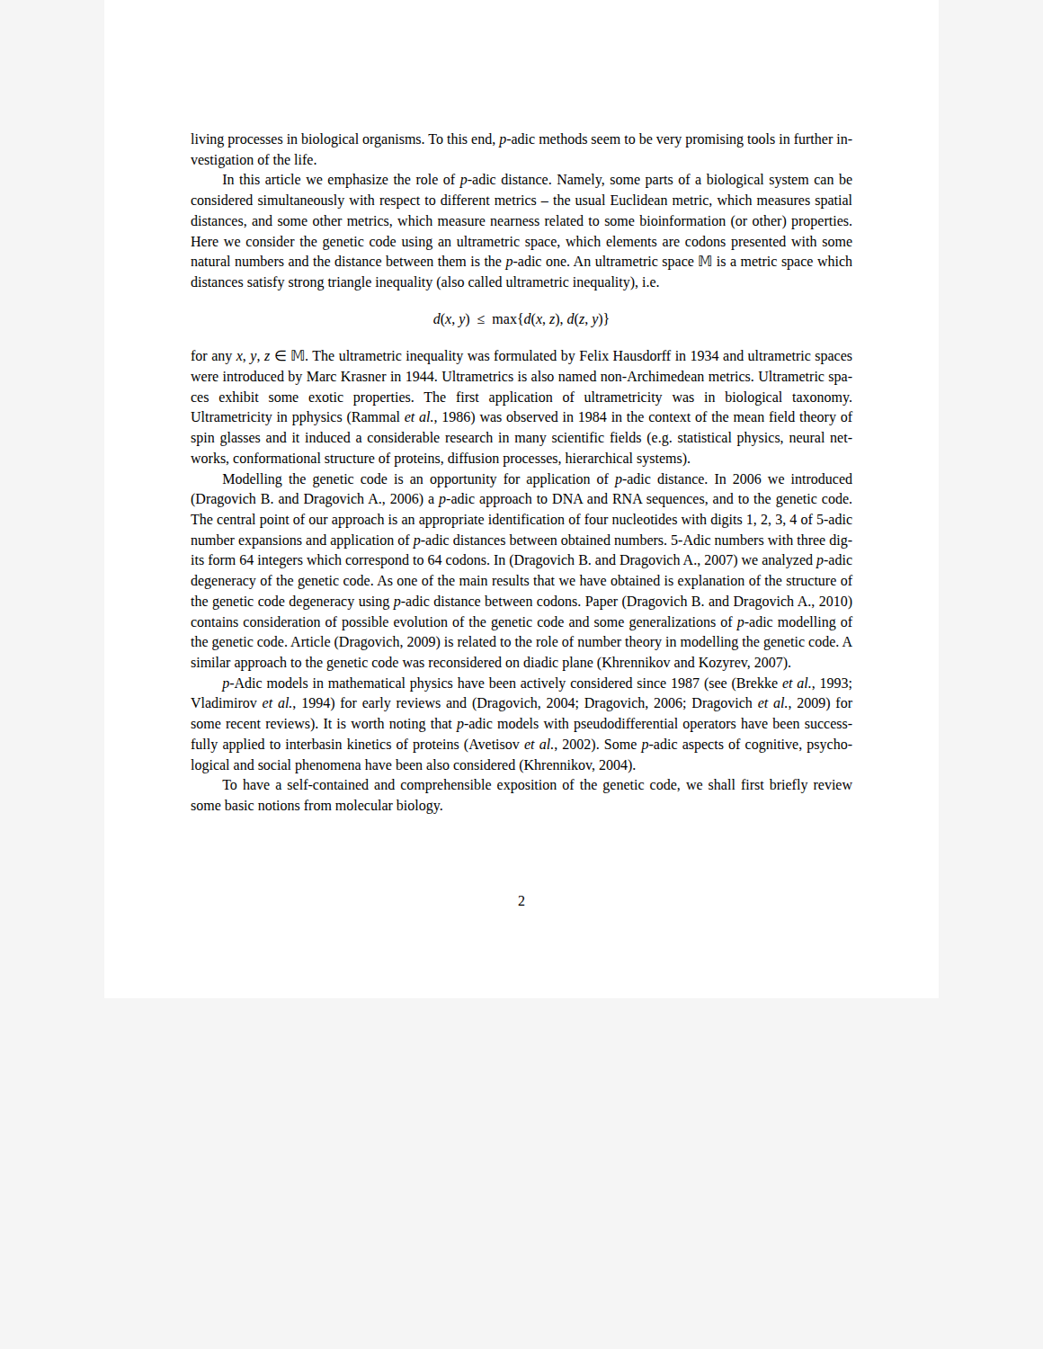living processes in biological organisms. To this end, p-adic methods seem to be very promising tools in further investigation of the life.
In this article we emphasize the role of p-adic distance. Namely, some parts of a biological system can be considered simultaneously with respect to different metrics – the usual Euclidean metric, which measures spatial distances, and some other metrics, which measure nearness related to some bioinformation (or other) properties. Here we consider the genetic code using an ultrametric space, which elements are codons presented with some natural numbers and the distance between them is the p-adic one. An ultrametric space 𝕄 is a metric space which distances satisfy strong triangle inequality (also called ultrametric inequality), i.e.
d(x, y) ≤ max{d(x, z), d(z, y)}
for any x, y, z ∈ 𝕄. The ultrametric inequality was formulated by Felix Hausdorff in 1934 and ultrametric spaces were introduced by Marc Krasner in 1944. Ultrametrics is also named non-Archimedean metrics. Ultrametric spaces exhibit some exotic properties. The first application of ultrametricity was in biological taxonomy. Ultrametricity in pphysics (Rammal et al., 1986) was observed in 1984 in the context of the mean field theory of spin glasses and it induced a considerable research in many scientific fields (e.g. statistical physics, neural networks, conformational structure of proteins, diffusion processes, hierarchical systems).
Modelling the genetic code is an opportunity for application of p-adic distance. In 2006 we introduced (Dragovich B. and Dragovich A., 2006) a p-adic approach to DNA and RNA sequences, and to the genetic code. The central point of our approach is an appropriate identification of four nucleotides with digits 1, 2, 3, 4 of 5-adic number expansions and application of p-adic distances between obtained numbers. 5-Adic numbers with three digits form 64 integers which correspond to 64 codons. In (Dragovich B. and Dragovich A., 2007) we analyzed p-adic degeneracy of the genetic code. As one of the main results that we have obtained is explanation of the structure of the genetic code degeneracy using p-adic distance between codons. Paper (Dragovich B. and Dragovich A., 2010) contains consideration of possible evolution of the genetic code and some generalizations of p-adic modelling of the genetic code. Article (Dragovich, 2009) is related to the role of number theory in modelling the genetic code. A similar approach to the genetic code was reconsidered on diadic plane (Khrennikov and Kozyrev, 2007).
p-Adic models in mathematical physics have been actively considered since 1987 (see (Brekke et al., 1993; Vladimirov et al., 1994) for early reviews and (Dragovich, 2004; Dragovich, 2006; Dragovich et al., 2009) for some recent reviews). It is worth noting that p-adic models with pseudodifferential operators have been successfully applied to interbasin kinetics of proteins (Avetisov et al., 2002). Some p-adic aspects of cognitive, psychological and social phenomena have been also considered (Khrennikov, 2004).
To have a self-contained and comprehensible exposition of the genetic code, we shall first briefly review some basic notions from molecular biology.
2